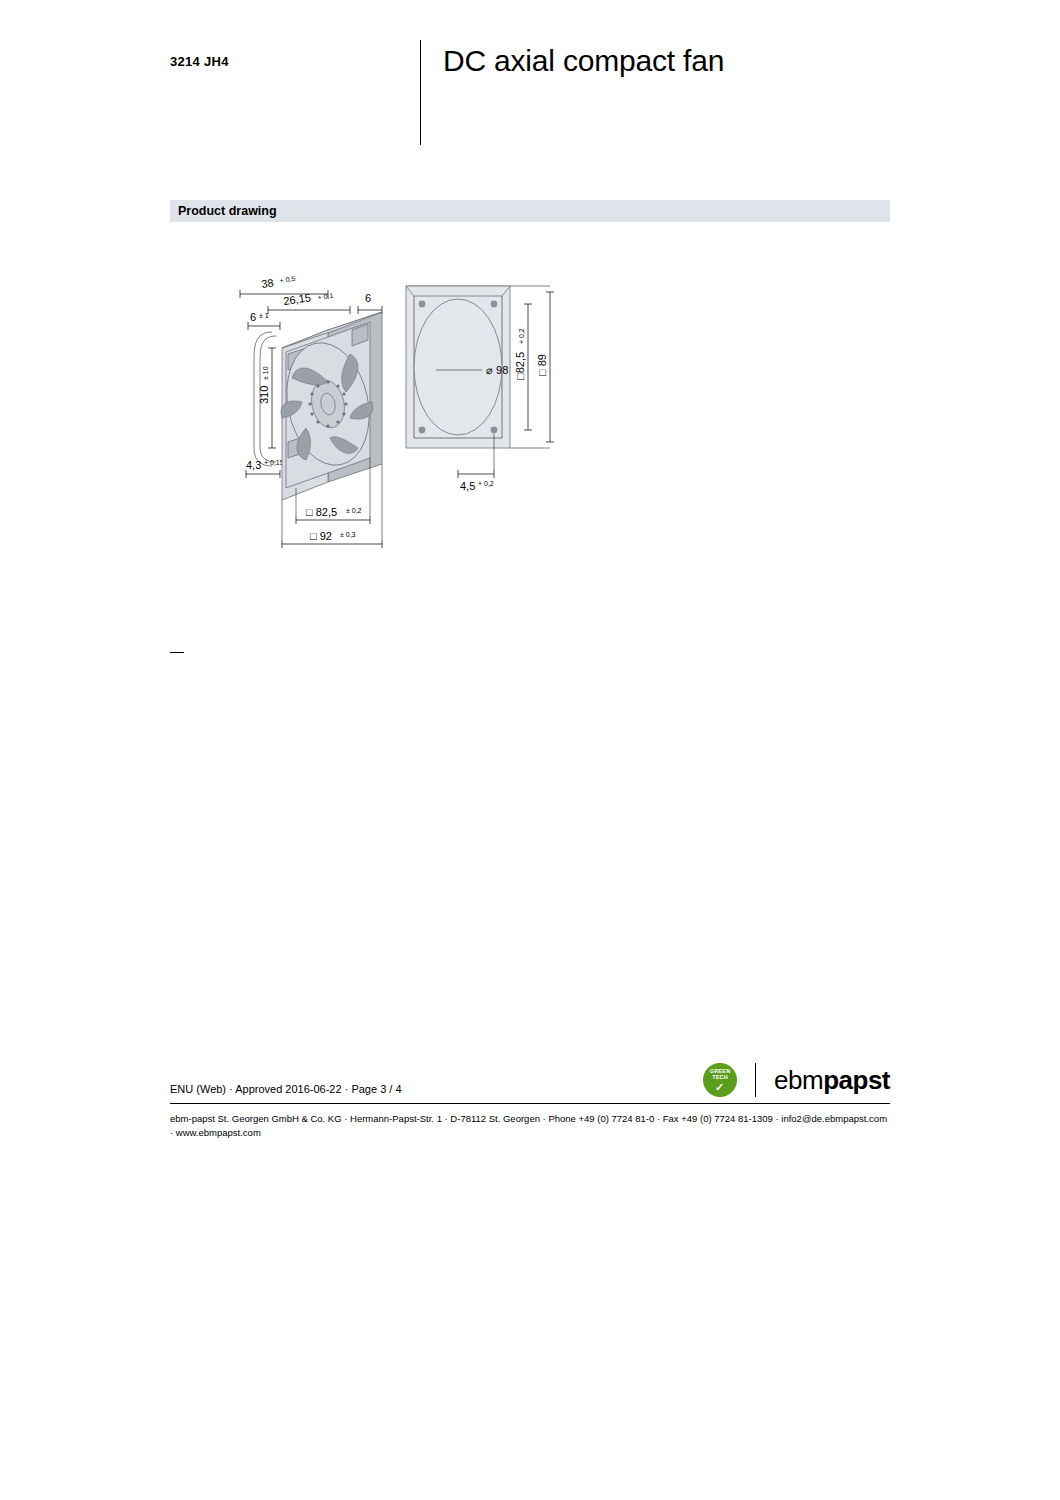3214 JH4
DC axial compact fan
Product drawing
38 + 0,5 26,15 + 0,1 6 6 ± 1 310 ± 10 4,3 + 0,15 ⌀ 98 □82,5 + 0,2 □ 89 4,5 + 0,2 □ 82,5 ± 0,2 □ 92 ± 0,3
ENU (Web) · Approved 2016-06-22 · Page 3 / 4
GREEN
TECH ✓
ebm papst
ebm-papst St. Georgen GmbH & Co. KG · Hermann-Papst-Str. 1 · D-78112 St. Georgen · Phone +49 (0) 7724 81-0 · Fax +49 (0) 7724 81-1309 · info2@de.ebmpapst.com · www.ebmpapst.com